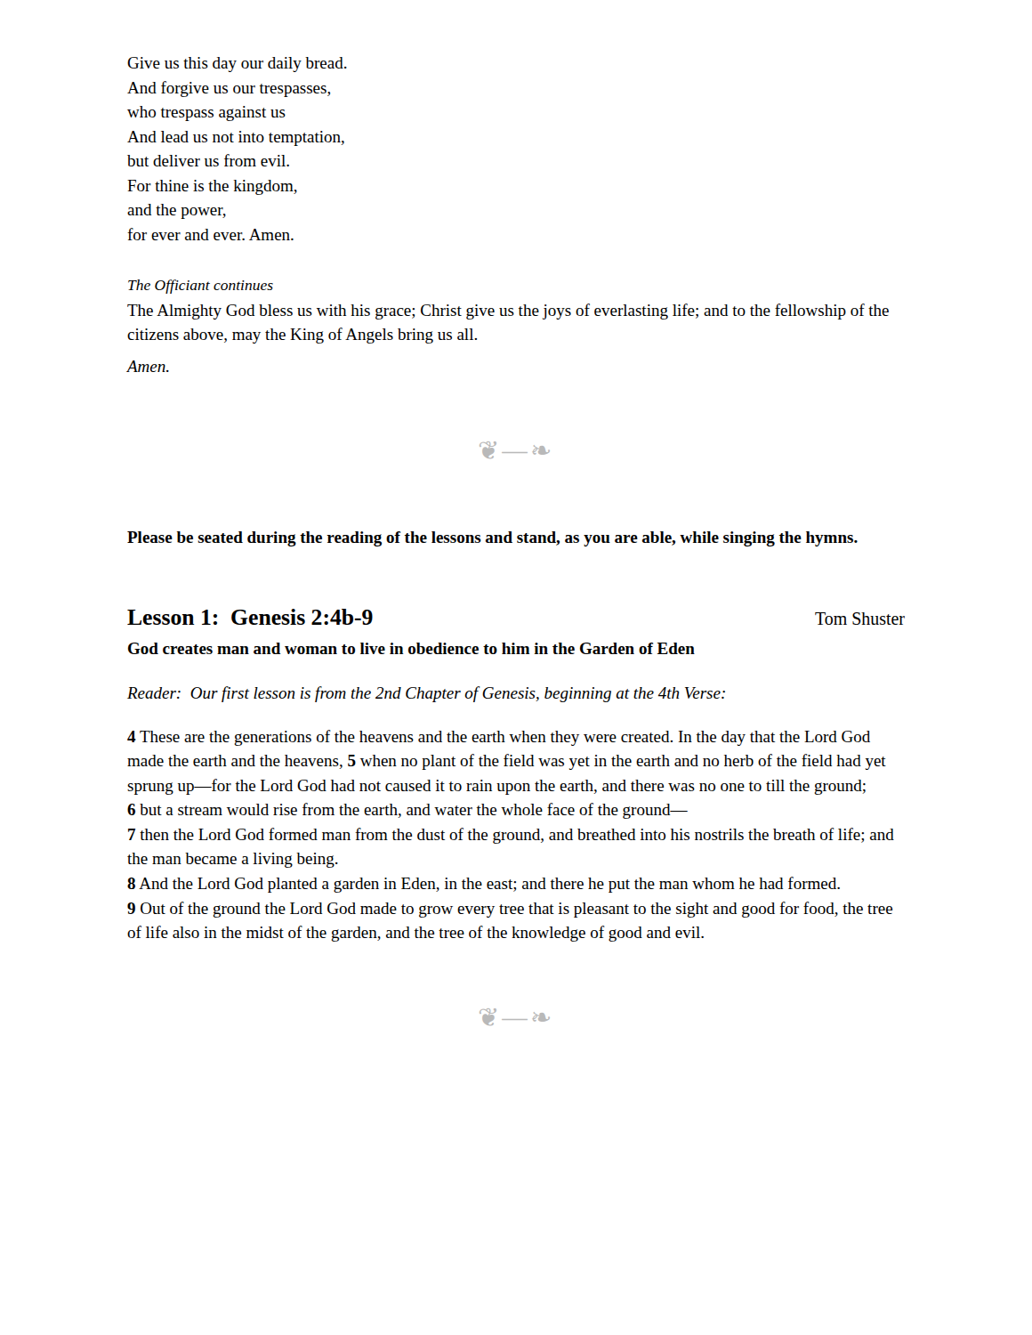Give us this day our daily bread.
And forgive us our trespasses,
who trespass against us
And lead us not into temptation,
but deliver us from evil.
For thine is the kingdom,
and the power,
for ever and ever. Amen.
The Officiant continues
The Almighty God bless us with his grace; Christ give us the joys of everlasting life; and to the fellowship of the citizens above, may the King of Angels bring us all.
Amen.
❦—❧
Please be seated during the reading of the lessons and stand, as you are able, while singing the hymns.
Lesson 1: Genesis 2:4b-9
Tom Shuster
God creates man and woman to live in obedience to him in the Garden of Eden
Reader: Our first lesson is from the 2nd Chapter of Genesis, beginning at the 4th Verse:
4 These are the generations of the heavens and the earth when they were created. In the day that the Lord God made the earth and the heavens, 5 when no plant of the field was yet in the earth and no herb of the field had yet sprung up—for the Lord God had not caused it to rain upon the earth, and there was no one to till the ground;
6 but a stream would rise from the earth, and water the whole face of the ground—
7 then the Lord God formed man from the dust of the ground, and breathed into his nostrils the breath of life; and the man became a living being.
8 And the Lord God planted a garden in Eden, in the east; and there he put the man whom he had formed.
9 Out of the ground the Lord God made to grow every tree that is pleasant to the sight and good for food, the tree of life also in the midst of the garden, and the tree of the knowledge of good and evil.
❦—❧